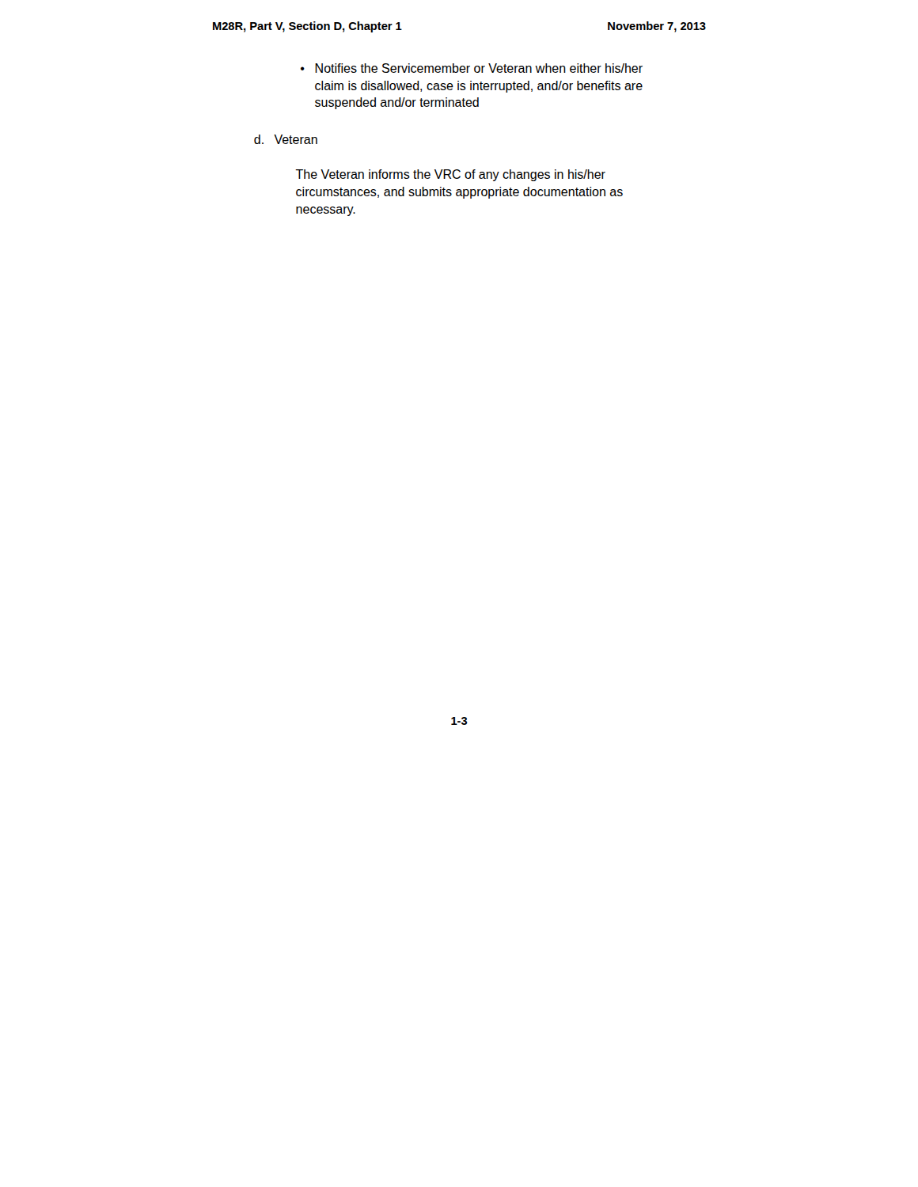M28R, Part V, Section D, Chapter 1
November 7, 2013
Notifies the Servicemember or Veteran when either his/her claim is disallowed, case is interrupted, and/or benefits are suspended and/or terminated
d.
Veteran
The Veteran informs the VRC of any changes in his/her circumstances, and submits appropriate documentation as necessary.
1-3